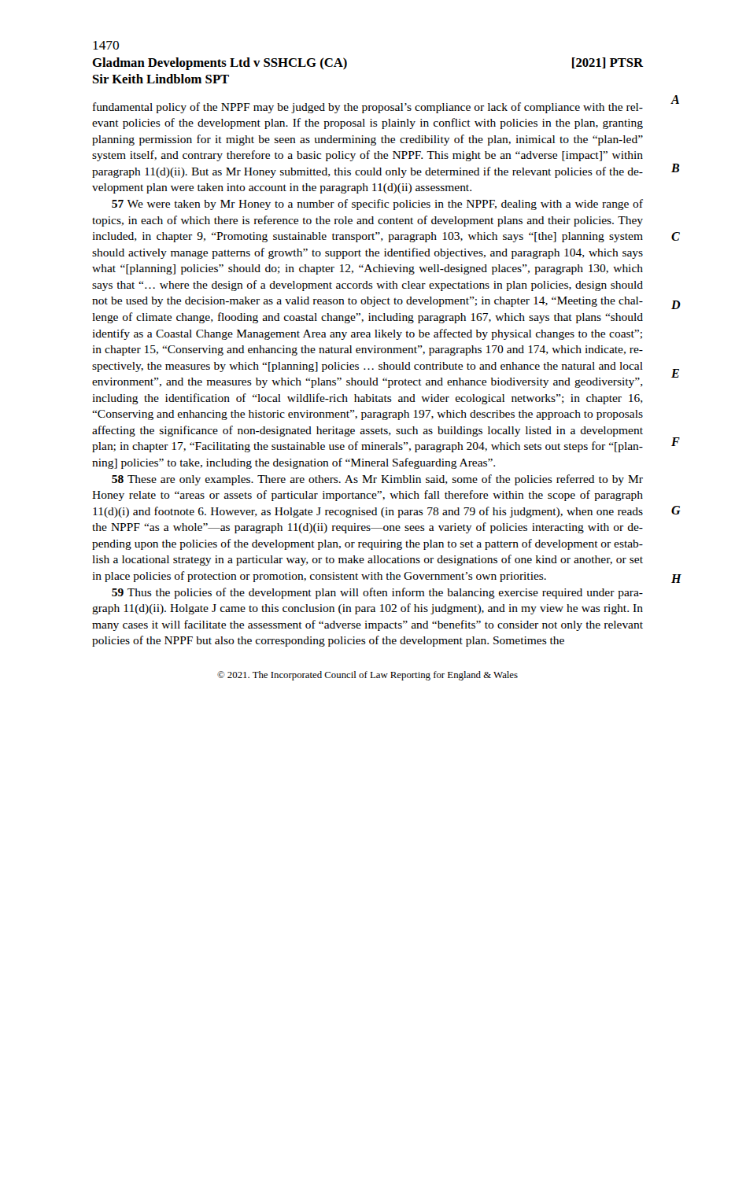A B C D E F G H
1470
Gladman Developments Ltd v SSHCLG (CA) [2021] PTSR Sir Keith Lindblom SPT
fundamental policy of the NPPF may be judged by the proposal’s compliance or lack of compliance with the relevant policies of the development plan. If the proposal is plainly in conflict with policies in the plan, granting planning permission for it might be seen as undermining the credibility of the plan, inimical to the “plan-led” system itself, and contrary therefore to a basic policy of the NPPF. This might be an “adverse [impact]” within paragraph 11(d)(ii). But as Mr Honey submitted, this could only be determined if the relevant policies of the development plan were taken into account in the paragraph 11(d)(ii) assessment.
57 We were taken by Mr Honey to a number of specific policies in the NPPF, dealing with a wide range of topics, in each of which there is reference to the role and content of development plans and their policies. They included, in chapter 9, “Promoting sustainable transport”, paragraph 103, which says “[the] planning system should actively manage patterns of growth” to support the identified objectives, and paragraph 104, which says what “[planning] policies” should do; in chapter 12, “Achieving well-designed places”, paragraph 130, which says that “… where the design of a development accords with clear expectations in plan policies, design should not be used by the decision-maker as a valid reason to object to development”; in chapter 14, “Meeting the challenge of climate change, flooding and coastal change”, including paragraph 167, which says that plans “should identify as a Coastal Change Management Area any area likely to be affected by physical changes to the coast”; in chapter 15, “Conserving and enhancing the natural environment”, paragraphs 170 and 174, which indicate, respectively, the measures by which “[planning] policies … should contribute to and enhance the natural and local environment”, and the measures by which “plans” should “protect and enhance biodiversity and geodiversity”, including the identification of “local wildlife-rich habitats and wider ecological networks”; in chapter 16, “Conserving and enhancing the historic environment”, paragraph 197, which describes the approach to proposals affecting the significance of non-designated heritage assets, such as buildings locally listed in a development plan; in chapter 17, “Facilitating the sustainable use of minerals”, paragraph 204, which sets out steps for “[planning] policies” to take, including the designation of “Mineral Safeguarding Areas”.
58 These are only examples. There are others. As Mr Kimblin said, some of the policies referred to by Mr Honey relate to “areas or assets of particular importance”, which fall therefore within the scope of paragraph 11(d)(i) and footnote 6. However, as Holgate J recognised (in paras 78 and 79 of his judgment), when one reads the NPPF “as a whole”—as paragraph 11(d)(ii) requires—one sees a variety of policies interacting with or depending upon the policies of the development plan, or requiring the plan to set a pattern of development or establish a locational strategy in a particular way, or to make allocations or designations of one kind or another, or set in place policies of protection or promotion, consistent with the Government’s own priorities.
59 Thus the policies of the development plan will often inform the balancing exercise required under paragraph 11(d)(ii). Holgate J came to this conclusion (in para 102 of his judgment), and in my view he was right. In many cases it will facilitate the assessment of “adverse impacts” and “benefits” to consider not only the relevant policies of the NPPF but also the corresponding policies of the development plan. Sometimes the
© 2021. The Incorporated Council of Law Reporting for England & Wales